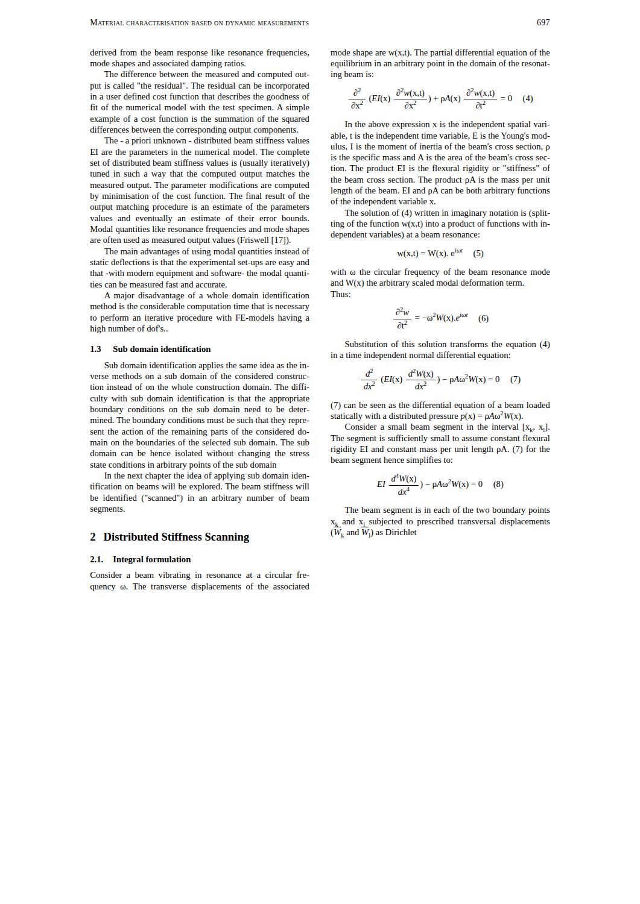Material characterisation based on dynamic measurements 697
derived from the beam response like resonance frequencies, mode shapes and associated damping ratios.
The difference between the measured and computed output is called "the residual". The residual can be incorporated in a user defined cost function that describes the goodness of fit of the numerical model with the test specimen. A simple example of a cost function is the summation of the squared differences between the corresponding output components.
The - a priori unknown - distributed beam stiffness values EI are the parameters in the numerical model. The complete set of distributed beam stiffness values is (usually iteratively) tuned in such a way that the computed output matches the measured output. The parameter modifications are computed by minimisation of the cost function. The final result of the output matching procedure is an estimate of the parameters values and eventually an estimate of their error bounds. Modal quantities like resonance frequencies and mode shapes are often used as measured output values (Friswell [17]).
The main advantages of using modal quantities instead of static deflections is that the experimental set-ups are easy and that -with modern equipment and software- the modal quantities can be measured fast and accurate.
A major disadvantage of a whole domain identification method is the considerable computation time that is necessary to perform an iterative procedure with FE-models having a high number of dof's..
1.3 Sub domain identification
Sub domain identification applies the same idea as the inverse methods on a sub domain of the considered construction instead of on the whole construction domain. The difficulty with sub domain identification is that the appropriate boundary conditions on the sub domain need to be determined. The boundary conditions must be such that they represent the action of the remaining parts of the considered domain on the boundaries of the selected sub domain. The sub domain can be hence isolated without changing the stress state conditions in arbitrary points of the sub domain
In the next chapter the idea of applying sub domain identification on beams will be explored. The beam stiffness will be identified ("scanned") in an arbitrary number of beam segments.
2 Distributed Stiffness Scanning
2.1. Integral formulation
Consider a beam vibrating in resonance at a circular frequency ω. The transverse displacements of the associated mode shape are w(x,t). The partial differential equation of the equilibrium in an arbitrary point in the domain of the resonating beam is:
∂2∂x2 (EI(x) ∂2w(x,t)∂x2) + ρA(x) ∂2w(x,t)∂t2 = 0 (4)
In the above expression x is the independent spatial variable, t is the independent time variable, E is the Young's modulus, I is the moment of inertia of the beam's cross section, ρ is the specific mass and A is the area of the beam's cross section. The product EI is the flexural rigidity or "stiffness" of the beam cross section. The product ρA is the mass per unit length of the beam. EI and ρA can be both arbitrary functions of the independent variable x.
The solution of (4) written in imaginary notation is (splitting of the function w(x,t) into a product of functions with independent variables) at a beam resonance:
w(x,t) = W(x). eiωt (5)
with ω the circular frequency of the beam resonance mode and W(x) the arbitrary scaled modal deformation term.
Thus:
∂2w∂t2 = −ω2W(x).eiωt (6)
Substitution of this solution transforms the equation (4) in a time independent normal differential equation:
d2 dx2 (EI(x) d2W(x) dx2) − ρAω2W(x) = 0 (7)
(7) can be seen as the differential equation of a beam loaded statically with a distributed pressure p(x) = ρAω2W(x).
Consider a small beam segment in the interval [xk, xl]. The segment is sufficiently small to assume constant flexural rigidity EI and constant mass per unit length ρA. (7) for the beam segment hence simplifies to:
EI d4W(x) dx4) − ρAω2W(x) = 0 (8)
The beam segment is in each of the two boundary points xk and xl subjected to prescribed transversal displacements (Wk and Wl) as Dirichlet